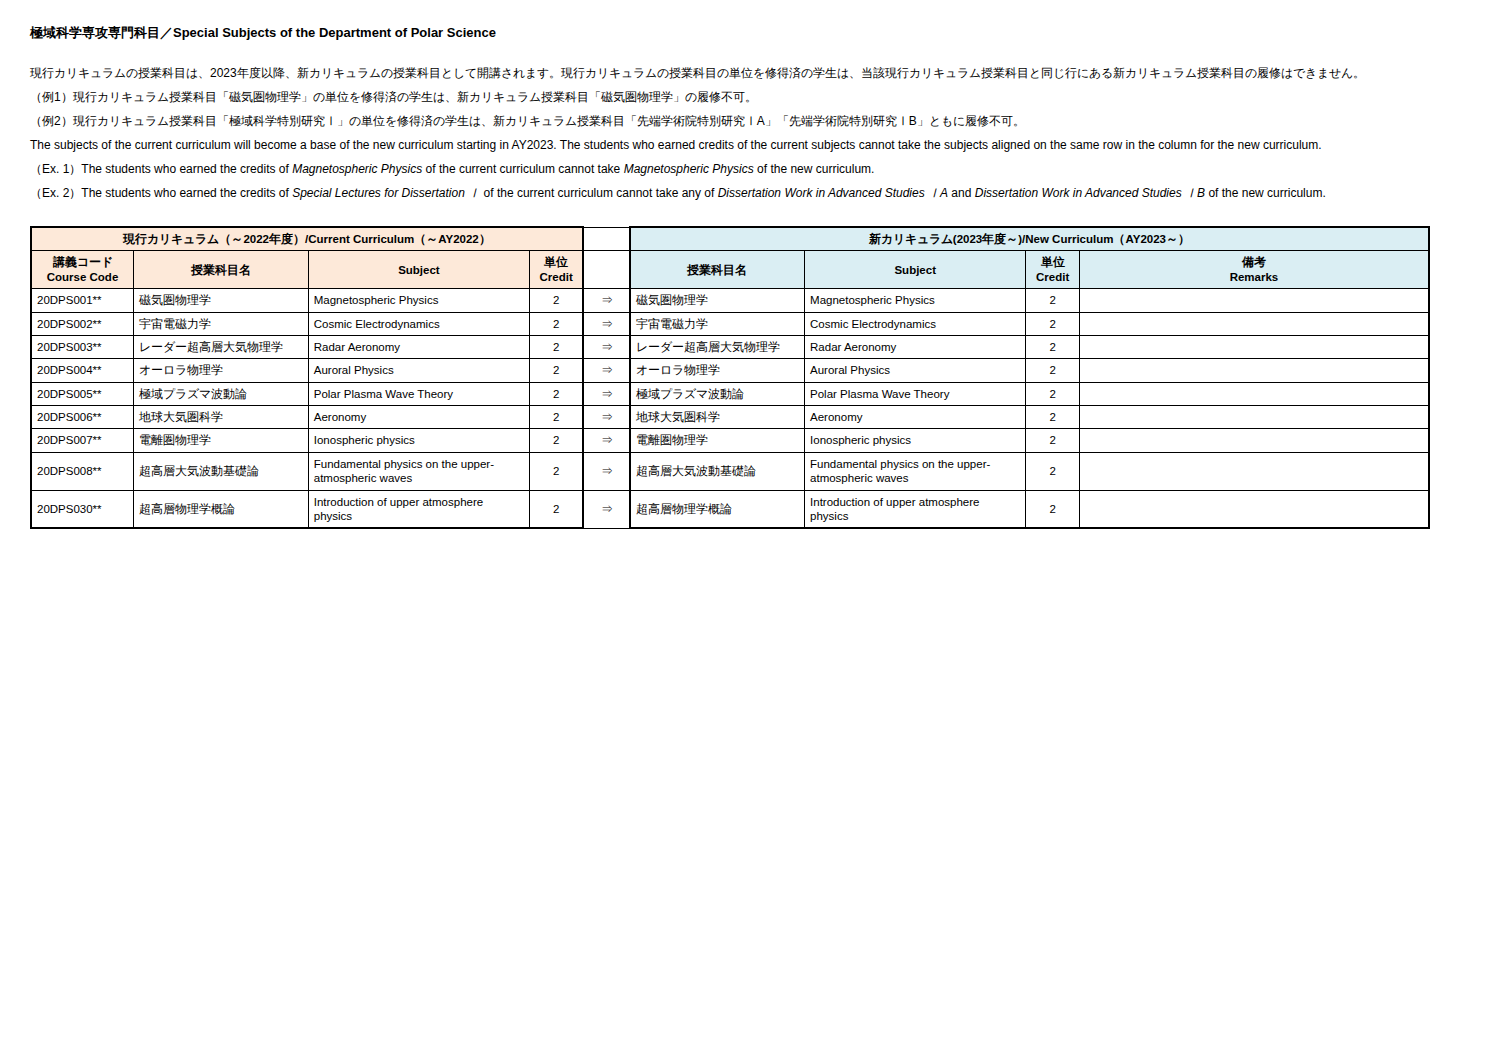極域科学専攻専門科目／Special Subjects of the Department of Polar Science
現行カリキュラムの授業科目は、2023年度以降、新カリキュラムの授業科目として開講されます。現行カリキュラムの授業科目の単位を修得済の学生は、当該現行カリキュラム授業科目と同じ行にある新カリキュラム授業科目の履修はできません。
（例1）現行カリキュラム授業科目「磁気圏物理学」の単位を修得済の学生は、新カリキュラム授業科目「磁気圏物理学」の履修不可。
（例2）現行カリキュラム授業科目「極域科学特別研究Ⅰ」の単位を修得済の学生は、新カリキュラム授業科目「先端学術院特別研究ⅠA」「先端学術院特別研究ⅠB」ともに履修不可。
The subjects of the current curriculum will become a base of the new curriculum starting in AY2023. The students who earned credits of the current subjects cannot take the subjects aligned on the same row in the column for the new curriculum.
（Ex. 1）The students who earned the credits of Magnetospheric Physics of the current curriculum cannot take Magnetospheric Physics of the new curriculum.
（Ex. 2）The students who earned the credits of Special Lectures for Dissertation Ⅰ of the current curriculum cannot take any of Dissertation Work in Advanced Studies ⅠA and Dissertation Work in Advanced Studies ⅠB of the new curriculum.
| 現行カリキュラム（～2022年度）/Current Curriculum（～AY2022） | | 新カリキュラム(2023年度～)/New Curriculum（AY2023～） |
| --- | --- | --- |
| 講義コード Course Code | 授業科目名 | Subject | 単位 Credit | | 授業科目名 | Subject | 単位 Credit | 備考 Remarks |
| 20DPS001** | 磁気圏物理学 | Magnetospheric Physics | 2 | ⇒ | 磁気圏物理学 | Magnetospheric Physics | 2 | |
| 20DPS002** | 宇宙電磁力学 | Cosmic Electrodynamics | 2 | ⇒ | 宇宙電磁力学 | Cosmic Electrodynamics | 2 | |
| 20DPS003** | レーダー超高層大気物理学 | Radar Aeronomy | 2 | ⇒ | レーダー超高層大気物理学 | Radar Aeronomy | 2 | |
| 20DPS004** | オーロラ物理学 | Auroral Physics | 2 | ⇒ | オーロラ物理学 | Auroral Physics | 2 | |
| 20DPS005** | 極域プラズマ波動論 | Polar Plasma Wave Theory | 2 | ⇒ | 極域プラズマ波動論 | Polar Plasma Wave Theory | 2 | |
| 20DPS006** | 地球大気圏科学 | Aeronomy | 2 | ⇒ | 地球大気圏科学 | Aeronomy | 2 | |
| 20DPS007** | 電離圏物理学 | Ionospheric physics | 2 | ⇒ | 電離圏物理学 | Ionospheric physics | 2 | |
| 20DPS008** | 超高層大気波動基礎論 | Fundamental physics on the upper-atmospheric waves | 2 | ⇒ | 超高層大気波動基礎論 | Fundamental physics on the upper-atmospheric waves | 2 | |
| 20DPS030** | 超高層物理学概論 | Introduction of upper atmosphere physics | 2 | ⇒ | 超高層物理学概論 | Introduction of upper atmosphere physics | 2 | |